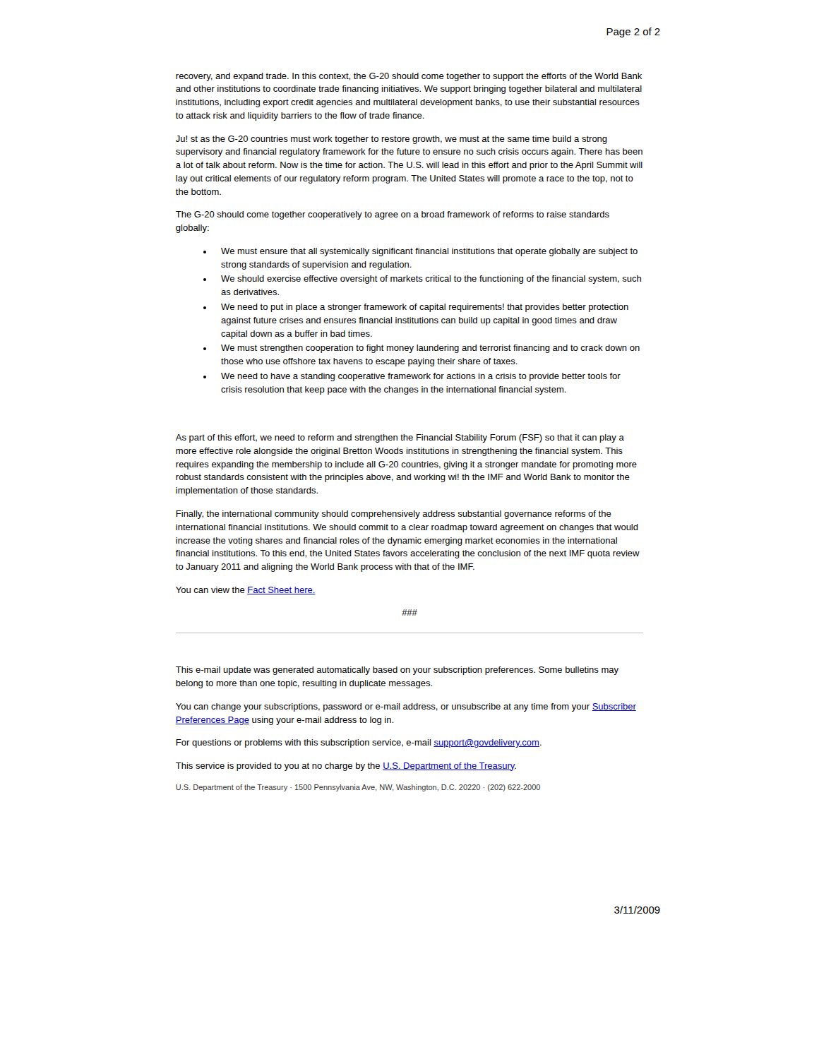Page 2 of 2
recovery, and expand trade. In this context, the G-20 should come together to support the efforts of the World Bank and other institutions to coordinate trade financing initiatives. We support bringing together bilateral and multilateral institutions, including export credit agencies and multilateral development banks, to use their substantial resources to attack risk and liquidity barriers to the flow of trade finance.
Ju! st as the G-20 countries must work together to restore growth, we must at the same time build a strong supervisory and financial regulatory framework for the future to ensure no such crisis occurs again. There has been a lot of talk about reform. Now is the time for action. The U.S. will lead in this effort and prior to the April Summit will lay out critical elements of our regulatory reform program. The United States will promote a race to the top, not to the bottom.
The G-20 should come together cooperatively to agree on a broad framework of reforms to raise standards globally:
We must ensure that all systemically significant financial institutions that operate globally are subject to strong standards of supervision and regulation.
We should exercise effective oversight of markets critical to the functioning of the financial system, such as derivatives.
We need to put in place a stronger framework of capital requirements! that provides better protection against future crises and ensures financial institutions can build up capital in good times and draw capital down as a buffer in bad times.
We must strengthen cooperation to fight money laundering and terrorist financing and to crack down on those who use offshore tax havens to escape paying their share of taxes.
We need to have a standing cooperative framework for actions in a crisis to provide better tools for crisis resolution that keep pace with the changes in the international financial system.
As part of this effort, we need to reform and strengthen the Financial Stability Forum (FSF) so that it can play a more effective role alongside the original Bretton Woods institutions in strengthening the financial system. This requires expanding the membership to include all G-20 countries, giving it a stronger mandate for promoting more robust standards consistent with the principles above, and working wi! th the IMF and World Bank to monitor the implementation of those standards.
Finally, the international community should comprehensively address substantial governance reforms of the international financial institutions. We should commit to a clear roadmap toward agreement on changes that would increase the voting shares and financial roles of the dynamic emerging market economies in the international financial institutions. To this end, the United States favors accelerating the conclusion of the next IMF quota review to January 2011 and aligning the World Bank process with that of the IMF.
You can view the Fact Sheet here.
###
This e-mail update was generated automatically based on your subscription preferences. Some bulletins may belong to more than one topic, resulting in duplicate messages.
You can change your subscriptions, password or e-mail address, or unsubscribe at any time from your Subscriber Preferences Page using your e-mail address to log in.
For questions or problems with this subscription service, e-mail support@govdelivery.com.
This service is provided to you at no charge by the U.S. Department of the Treasury.
U.S. Department of the Treasury · 1500 Pennsylvania Ave, NW, Washington, D.C. 20220 · (202) 622-2000
3/11/2009